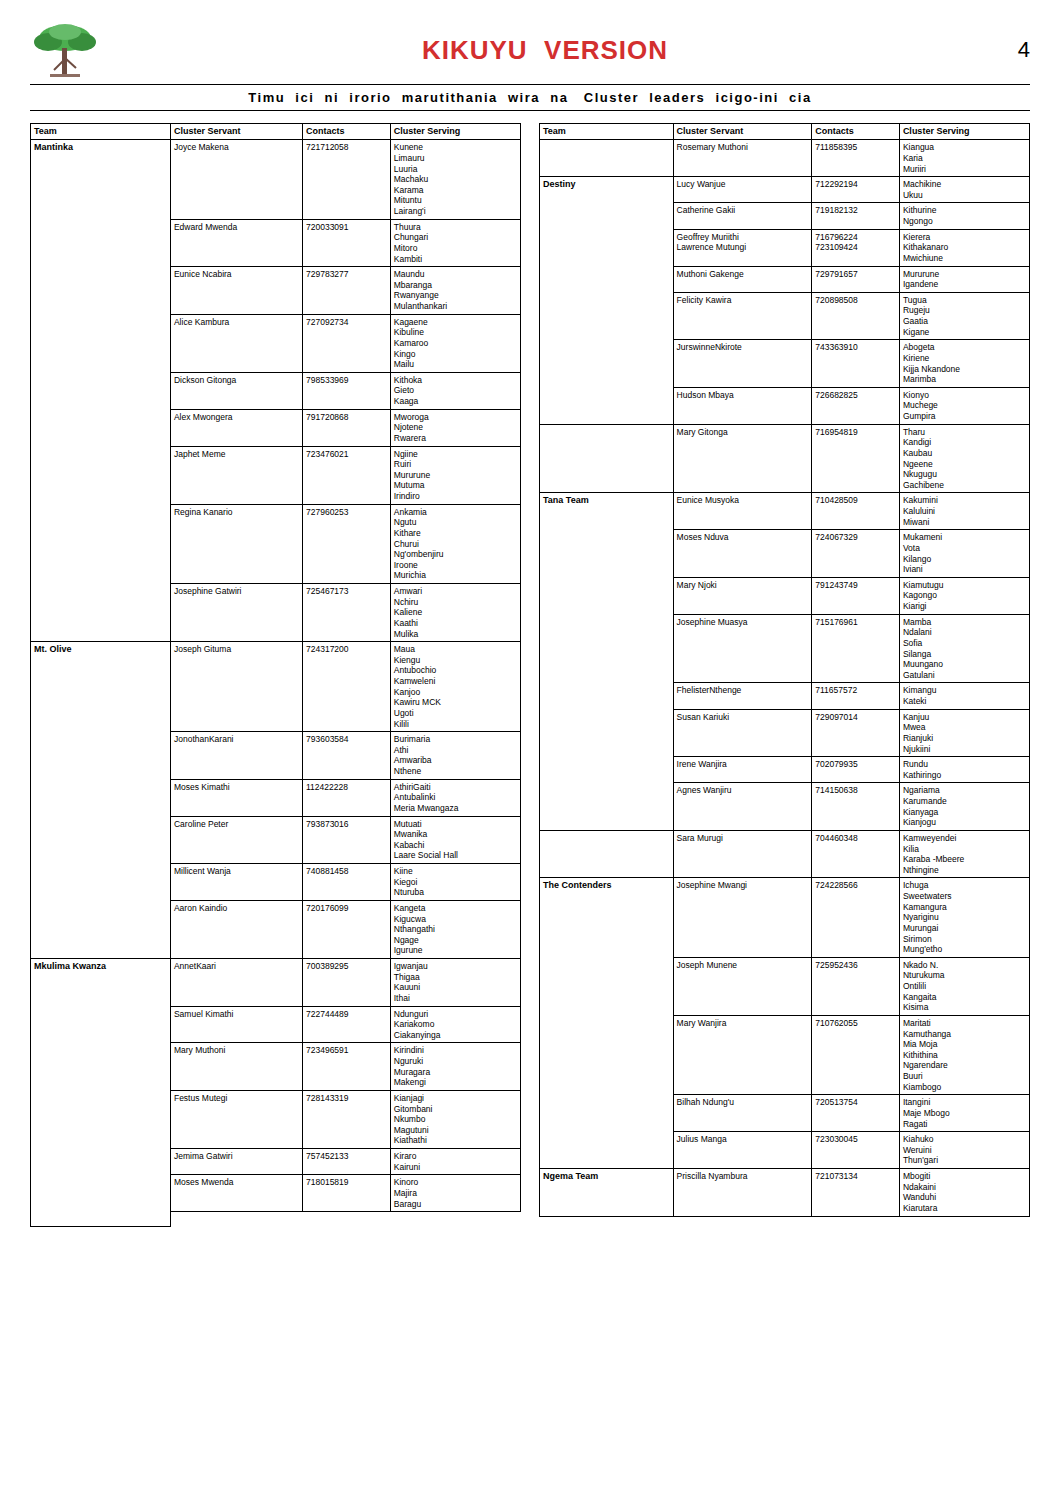KIKUYU VERSION
4
Timu ici ni irorio marutithania wira na Cluster leaders icigo-ini cia
| Team | Cluster Servant | Contacts | Cluster Serving |
| --- | --- | --- | --- |
| Mantinka | Joyce Makena | 721712058 | Kunene Limauru Luuria Machaku Karama Mituntu Lairang'i |
| Edward Mwenda | 720033091 | Thuura Chungari Mitoro Kambiti |
| Eunice Ncabira | 729783277 | Maundu Mbaranga Rwanyange Mulanthankari |
| Alice Kambura | 727092734 | Kagaene Kibuline Kamaroo Kingo Mailu |
| Dickson Gitonga | 798533969 | Kithoka Gieto Kaaga |
| Alex Mwongera | 791720868 | Mworoga Njotene Rwarera |
| Japhet Meme | 723476021 | Ngiine Ruiri Mururune Mutuma Irindiro |
| Regina Kanario | 727960253 | Ankamia Ngutu Kithare Churui Ng'ombenjiru Iroone Murichia |
| Josephine Gatwiri | 725467173 | Amwari Nchiru Kaliene Kaathi Mulika |
| Mt. Olive | Joseph Gituma | 724317200 | Maua Kiengu Antubochio Kamweleni Kanjoo Kawiru MCK Ugoti Kilili |
| JonothanKarani | 793603584 | Burimaria Athi Amwariba Nthene |
| Moses Kimathi | 112422228 | AthiriGaiti Antubalinki Meria Mwangaza |
| Caroline Peter | 793873016 | Mutuati Mwanika Kabachi Laare Social Hall |
| Millicent Wanja | 740881458 | Kiine Kiegoi Nturuba |
| Aaron Kaindio | 720176099 | Kangeta Kigucwa Nthangathi Ngage Igurune |
| Mkulima Kwanza | AnnetKaari | 700389295 | Igwanjau Thigaa Kauuni Ithai |
| Samuel Kimathi | 722744489 | Ndunguri Kariakomo Ciakanyinga |
| Mary Muthoni | 723496591 | Kirindini Nguruki Muragara Makengi |
| Festus Mutegi | 728143319 | Kianjagi Gitombani Nkumbo Magutuni Kiathathi |
| Jemima Gatwiri | 757452133 | Kiraro Kairuni |
| Moses Mwenda | 718015819 | Kinoro Majira Baragu |
| Team | Cluster Servant | Contacts | Cluster Serving |
| --- | --- | --- | --- |
| | Rosemary Muthoni | 711858395 | Kiangua Karia Muriiri |
| Destiny | Lucy Wanjue | 712292194 | Machikine Ukuu |
| Catherine Gakii | 719182132 | Kithurine Ngongo |
| Geoffrey Muriithi Lawrence Mutungi | 716796224 723109424 | Kierera Kithakanaro Mwichiune |
| Muthoni Gakenge | 729791657 | Mururune Igandene |
| Felicity Kawira | 720898508 | Tugua Rugeju Gaatia Kigane |
| JurswinneNkirote | 743363910 | Abogeta Kiriene Kijja Nkandone Marimba |
| Hudson Mbaya | 726682825 | Kionyo Muchege Gumpira |
| | Mary Gitonga | 716954819 | Tharu Kandigi Kaubau Ngeene Nkugugu Gachibene |
| Tana Team | Eunice Musyoka | 710428509 | Kakumini Kaluluini Miwani |
| Moses Nduva | 724067329 | Mukameni Vota Kilango Iviani |
| Mary Njoki | 791243749 | Kiamutugu Kagongo Kiarigi |
| Josephine Muasya | 715176961 | Mamba Ndalani Sofia Silanga Muungano Gatulani |
| FhelisterNthenge | 711657572 | Kimangu Kateki |
| Susan Kariuki | 729097014 | Kanjuu Mwea Rianjuki Njukiini |
| Irene Wanjira | 702079935 | Rundu Kathiringo |
| Agnes Wanjiru | 714150638 | Ngariama Karumande Kianyaga Kianjogu |
| | Sara Murugi | 704460348 | Kamweyendei Kilia Karaba -Mbeere Nthingine |
| The Contenders | Josephine Mwangi | 724228566 | Ichuga Sweetwaters Kamangura Nyariginu Murungai Sirimon Mung'etho |
| Joseph Munene | 725952436 | Nkado N. Nturukuma Ontilili Kangaita Kisima |
| Mary Wanjira | 710762055 | Maritati Kamuthanga Mia Moja Kithithina Ngarendare Buuri Kiambogo |
| Bilhah Ndung'u | 720513754 | Itangini Maje Mbogo Ragati |
| Julius Manga | 723030045 | Kiahuko Weruini Thun'gari |
| Ngema Team | Priscilla Nyambura | 721073134 | Mbogiti Ndakaini Wanduhi Kiarutara |